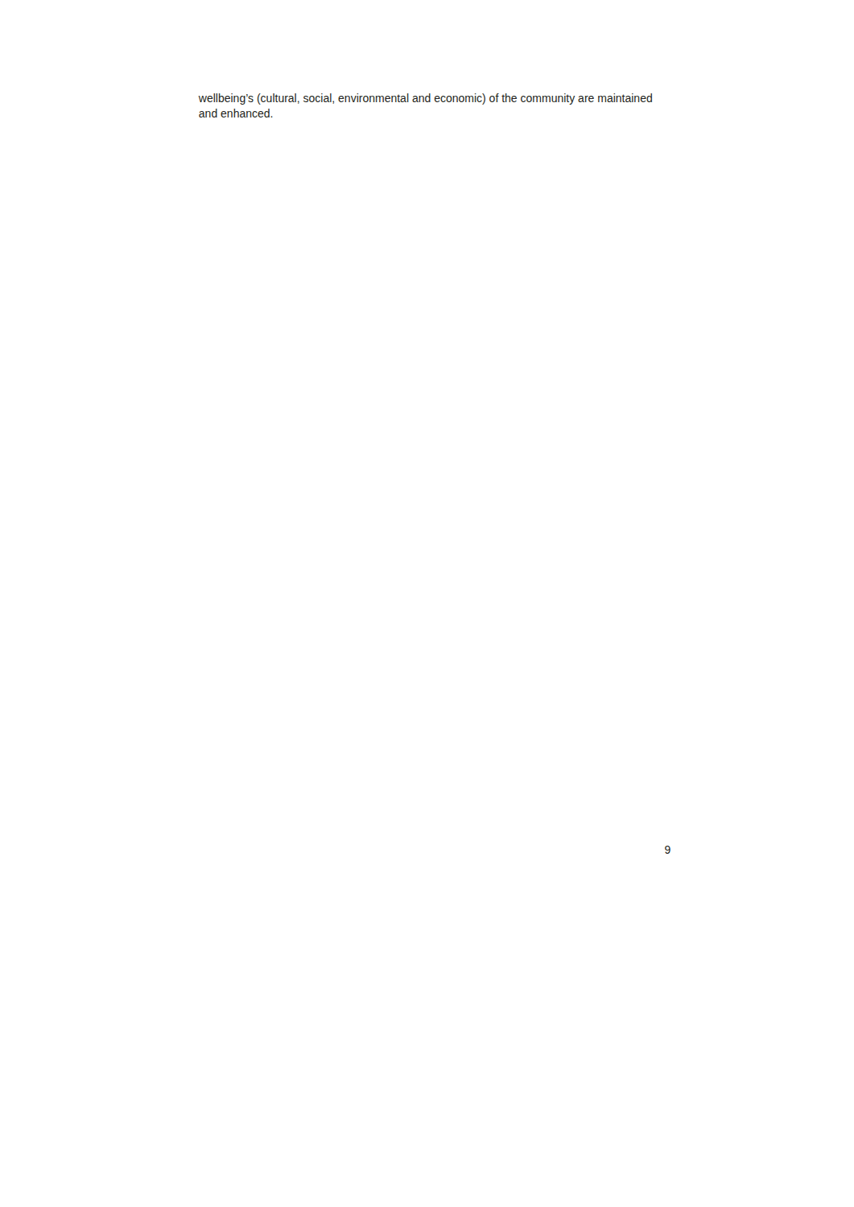wellbeing’s (cultural, social, environmental and economic) of the community are maintained and enhanced.
9